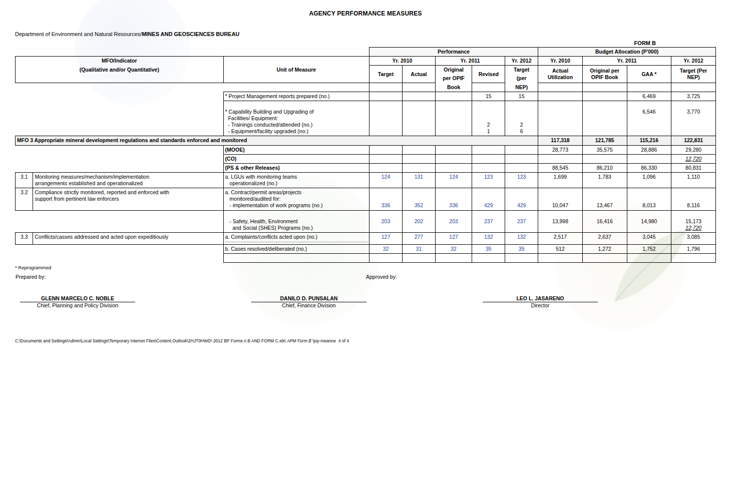AGENCY PERFORMANCE MEASURES
Department of Environment and Natural Resources/MINES AND GEOSCIENCES BUREAU
FORM B
| | Performance | Budget Allocation (P'000) |
| --- | --- | --- |
| MFO/Indicator | Unit of Measure | Yr. 2010 | Yr. 2011 | Yr. 2012 | Yr. 2010 | Yr. 2011 | Yr. 2012 |
| (Qualitative and/or Quantitative) | Target | Actual | Original | Revised | Target | Actual Utilization | Original per OPIF Book | GAA * | Target (Per NEP) |
| per OPIF | (per |
| | | | | Book | | NEP) | | | | |
| | | * Project Management reports prepared (no.) | | | | 15 | 15 | | | 6,469 | 3,725 |
| | | * Capability Building and Upgrading of Facilities/ Equipment: - Trainings conducted/attended (no.) - Equipment/facility upgraded (no.) | | | | 2 1 | 2 6 | | | 6,546 | 3,770 |
| MFO 3 Appropriate mineral development regulations and standards enforced and monitored | 117,318 | 121,785 | 115,216 | 122,831 |
| | | (MOOE) | | | | | | 28,773 | 35,575 | 28,886 | 29,280 |
| | | (CO) | | | | | | | | | 12,720 |
| | | (PS & other Releases) | | | | | | 88,545 | 86,210 | 86,330 | 80,831 |
| 3.1 | Monitoring measures/mechanism/implementation arrangements established and operationalized | a. LGUs with monitoring teams operationalized (no.) | 124 | 131 | 124 | 123 | 123 | 1,699 | 1,783 | 1,096 | 1,110 |
| 3.2 | Compliance strictly monitored, reported and enforced with support from pertinent law enforcers | a. Contract/permit areas/projects monitored/audited for: - implementation of work programs (no.) | 336 | 352 | 336 | 429 | 429 | 10,047 | 13,467 | 8,013 | 8,116 |
| | | - Safety, Health, Environment and Social (SHES) Programs (no.) | 203 | 202 | 203 | 237 | 237 | 13,998 | 16,416 | 14,980 | 15,173 12,720 |
| 3.3 | Conflicts/casses addressed and acted upon expeditiously | a. Complaints/conflicts acted upon (no.) | 127 | 277 | 127 | 132 | 132 | 2,517 | 2,637 | 3,045 | 3,085 |
| | | b. Cases resolved/deliberated (no.) | 32 | 31 | 32 | 35 | 35 | 512 | 1,272 | 1,752 | 1,796 |
* Reprogrammed
| Prepared by: | Approved by: |
| GLENN MARCELO C. NOBLE | DANILO D. PUNSALAN | LEO L. JASARENO |
| Chief, Planning and Policy Division | Chief, Finance Division | Director |
C:\Documents and Settings\Admin\Local Settings\Temporary Internet Files\Content.Outlook\2HJT0HWD\ 2012 BP Forms A B AND FORM C.xls\ APM Form B \joy-meanne 4 of 4